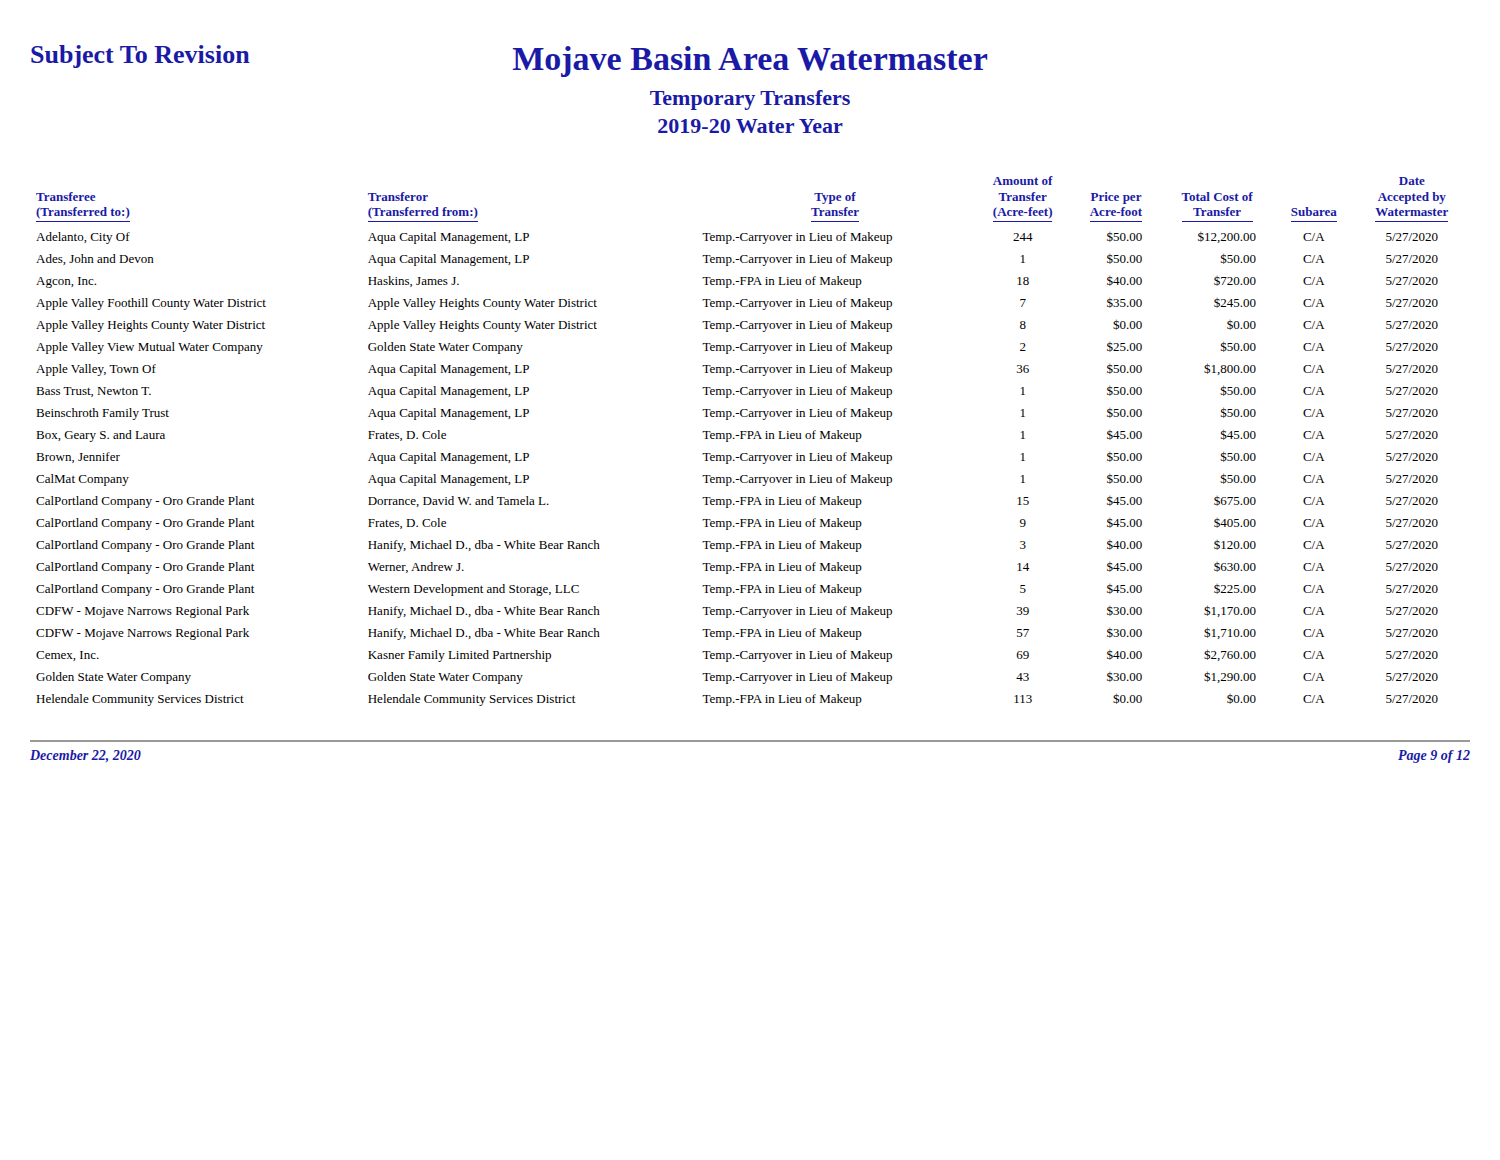Subject To Revision
Mojave Basin Area Watermaster
Temporary Transfers
2019-20 Water Year
| Transferee (Transferred to:) | Transferor (Transferred from:) | Type of Transfer | Amount of Transfer (Acre-feet) | Price per Acre-foot | Total Cost of Transfer | Subarea | Date Accepted by Watermaster |
| --- | --- | --- | --- | --- | --- | --- | --- |
| Adelanto, City Of | Aqua Capital Management, LP | Temp.-Carryover in Lieu of Makeup | 244 | $50.00 | $12,200.00 | C/A | 5/27/2020 |
| Ades, John and Devon | Aqua Capital Management, LP | Temp.-Carryover in Lieu of Makeup | 1 | $50.00 | $50.00 | C/A | 5/27/2020 |
| Agcon, Inc. | Haskins, James J. | Temp.-FPA in Lieu of Makeup | 18 | $40.00 | $720.00 | C/A | 5/27/2020 |
| Apple Valley Foothill County Water District | Apple Valley Heights County Water District | Temp.-Carryover in Lieu of Makeup | 7 | $35.00 | $245.00 | C/A | 5/27/2020 |
| Apple Valley Heights County Water District | Apple Valley Heights County Water District | Temp.-Carryover in Lieu of Makeup | 8 | $0.00 | $0.00 | C/A | 5/27/2020 |
| Apple Valley View Mutual Water Company | Golden State Water Company | Temp.-Carryover in Lieu of Makeup | 2 | $25.00 | $50.00 | C/A | 5/27/2020 |
| Apple Valley, Town Of | Aqua Capital Management, LP | Temp.-Carryover in Lieu of Makeup | 36 | $50.00 | $1,800.00 | C/A | 5/27/2020 |
| Bass Trust, Newton T. | Aqua Capital Management, LP | Temp.-Carryover in Lieu of Makeup | 1 | $50.00 | $50.00 | C/A | 5/27/2020 |
| Beinschroth Family Trust | Aqua Capital Management, LP | Temp.-Carryover in Lieu of Makeup | 1 | $50.00 | $50.00 | C/A | 5/27/2020 |
| Box, Geary S. and Laura | Frates, D. Cole | Temp.-FPA in Lieu of Makeup | 1 | $45.00 | $45.00 | C/A | 5/27/2020 |
| Brown, Jennifer | Aqua Capital Management, LP | Temp.-Carryover in Lieu of Makeup | 1 | $50.00 | $50.00 | C/A | 5/27/2020 |
| CalMat Company | Aqua Capital Management, LP | Temp.-Carryover in Lieu of Makeup | 1 | $50.00 | $50.00 | C/A | 5/27/2020 |
| CalPortland Company - Oro Grande Plant | Dorrance, David W. and Tamela L. | Temp.-FPA in Lieu of Makeup | 15 | $45.00 | $675.00 | C/A | 5/27/2020 |
| CalPortland Company - Oro Grande Plant | Frates, D. Cole | Temp.-FPA in Lieu of Makeup | 9 | $45.00 | $405.00 | C/A | 5/27/2020 |
| CalPortland Company - Oro Grande Plant | Hanify, Michael D., dba - White Bear Ranch | Temp.-FPA in Lieu of Makeup | 3 | $40.00 | $120.00 | C/A | 5/27/2020 |
| CalPortland Company - Oro Grande Plant | Werner, Andrew J. | Temp.-FPA in Lieu of Makeup | 14 | $45.00 | $630.00 | C/A | 5/27/2020 |
| CalPortland Company - Oro Grande Plant | Western Development and Storage, LLC | Temp.-FPA in Lieu of Makeup | 5 | $45.00 | $225.00 | C/A | 5/27/2020 |
| CDFW - Mojave Narrows Regional Park | Hanify, Michael D., dba - White Bear Ranch | Temp.-Carryover in Lieu of Makeup | 39 | $30.00 | $1,170.00 | C/A | 5/27/2020 |
| CDFW - Mojave Narrows Regional Park | Hanify, Michael D., dba - White Bear Ranch | Temp.-FPA in Lieu of Makeup | 57 | $30.00 | $1,710.00 | C/A | 5/27/2020 |
| Cemex, Inc. | Kasner Family Limited Partnership | Temp.-Carryover in Lieu of Makeup | 69 | $40.00 | $2,760.00 | C/A | 5/27/2020 |
| Golden State Water Company | Golden State Water Company | Temp.-Carryover in Lieu of Makeup | 43 | $30.00 | $1,290.00 | C/A | 5/27/2020 |
| Helendale Community Services District | Helendale Community Services District | Temp.-FPA in Lieu of Makeup | 113 | $0.00 | $0.00 | C/A | 5/27/2020 |
December 22, 2020 Page 9 of 12